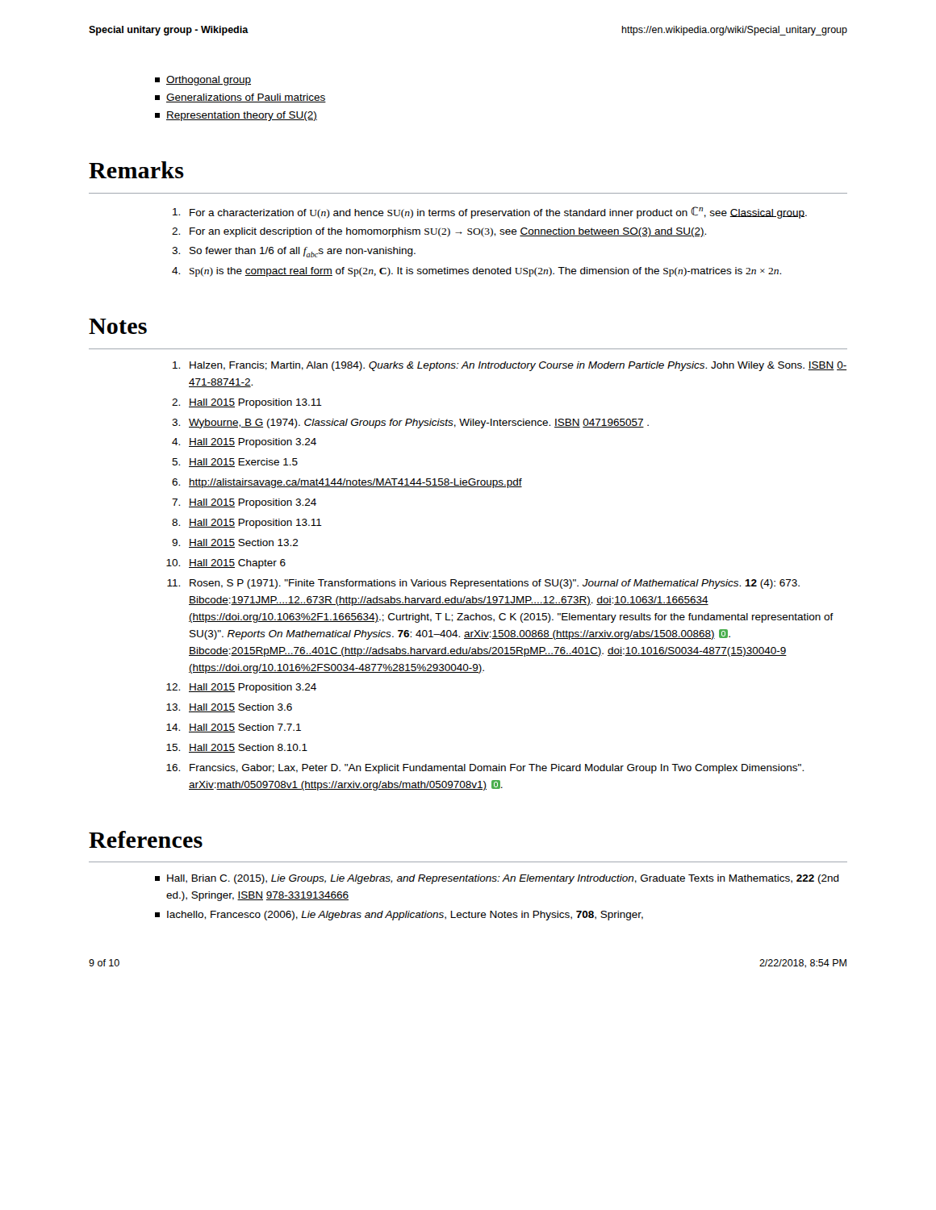Special unitary group - Wikipedia
https://en.wikipedia.org/wiki/Special_unitary_group
Orthogonal group
Generalizations of Pauli matrices
Representation theory of SU(2)
Remarks
For a characterization of U(n) and hence SU(n) in terms of preservation of the standard inner product on ℂn, see Classical group.
For an explicit description of the homomorphism SU(2) → SO(3), see Connection between SO(3) and SU(2).
So fewer than 1/6 of all fabcs are non-vanishing.
Sp(n) is the compact real form of Sp(2n, C). It is sometimes denoted USp(2n). The dimension of the Sp(n)-matrices is 2n × 2n.
Notes
Halzen, Francis; Martin, Alan (1984). Quarks & Leptons: An Introductory Course in Modern Particle Physics. John Wiley & Sons. ISBN 0-471-88741-2.
Hall 2015 Proposition 13.11
Wybourne, B G (1974). Classical Groups for Physicists, Wiley-Interscience. ISBN 0471965057 .
Hall 2015 Proposition 3.24
Hall 2015 Exercise 1.5
http://alistairsavage.ca/mat4144/notes/MAT4144-5158-LieGroups.pdf
Hall 2015 Proposition 3.24
Hall 2015 Proposition 13.11
Hall 2015 Section 13.2
Hall 2015 Chapter 6
Rosen, S P (1971). "Finite Transformations in Various Representations of SU(3)". Journal of Mathematical Physics. 12 (4): 673. Bibcode:1971JMP....12..673R (http://adsabs.harvard.edu/abs/1971JMP....12..673R). doi:10.1063/1.1665634 (https://doi.org/10.1063%2F1.1665634).; Curtright, T L; Zachos, C K (2015). "Elementary results for the fundamental representation of SU(3)". Reports On Mathematical Physics. 76: 401–404. arXiv:1508.00868 (https://arxiv.org/abs/1508.00868) . Bibcode:2015RpMP...76..401C (http://adsabs.harvard.edu/abs/2015RpMP...76..401C). doi:10.1016/S0034-4877(15)30040-9 (https://doi.org/10.1016%2FS0034-4877%2815%2930040-9).
Hall 2015 Proposition 3.24
Hall 2015 Section 3.6
Hall 2015 Section 7.7.1
Hall 2015 Section 8.10.1
Francsics, Gabor; Lax, Peter D. "An Explicit Fundamental Domain For The Picard Modular Group In Two Complex Dimensions". arXiv:math/0509708v1 (https://arxiv.org/abs/math/0509708v1) .
References
Hall, Brian C. (2015), Lie Groups, Lie Algebras, and Representations: An Elementary Introduction, Graduate Texts in Mathematics, 222 (2nd ed.), Springer, ISBN 978-3319134666
Iachello, Francesco (2006), Lie Algebras and Applications, Lecture Notes in Physics, 708, Springer,
9 of 10
2/22/2018, 8:54 PM